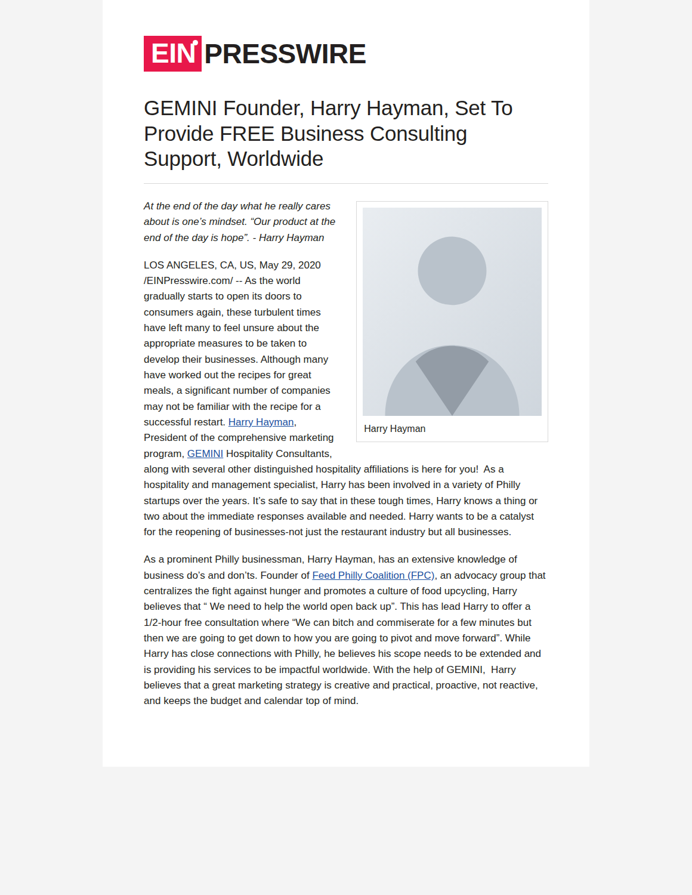EIN PRESSWIRE
GEMINI Founder, Harry Hayman, Set To Provide FREE Business Consulting Support, Worldwide
Harry Hayman
At the end of the day what he really cares about is one’s mindset. “Our product at the end of the day is hope”. - Harry Hayman
LOS ANGELES, CA, US, May 29, 2020 /EINPresswire.com/ -- As the world gradually starts to open its doors to consumers again, these turbulent times have left many to feel unsure about the appropriate measures to be taken to develop their businesses. Although many have worked out the recipes for great meals, a significant number of companies may not be familiar with the recipe for a successful restart. Harry Hayman, President of the comprehensive marketing program, GEMINI Hospitality Consultants, along with several other distinguished hospitality affiliations is here for you! As a hospitality and management specialist, Harry has been involved in a variety of Philly startups over the years. It’s safe to say that in these tough times, Harry knows a thing or two about the immediate responses available and needed. Harry wants to be a catalyst for the reopening of businesses-not just the restaurant industry but all businesses.
As a prominent Philly businessman, Harry Hayman, has an extensive knowledge of business do’s and don’ts. Founder of Feed Philly Coalition (FPC), an advocacy group that centralizes the fight against hunger and promotes a culture of food upcycling, Harry believes that “ We need to help the world open back up”. This has lead Harry to offer a 1/2-hour free consultation where “We can bitch and commiserate for a few minutes but then we are going to get down to how you are going to pivot and move forward”. While Harry has close connections with Philly, he believes his scope needs to be extended and is providing his services to be impactful worldwide. With the help of GEMINI, Harry believes that a great marketing strategy is creative and practical, proactive, not reactive, and keeps the budget and calendar top of mind.